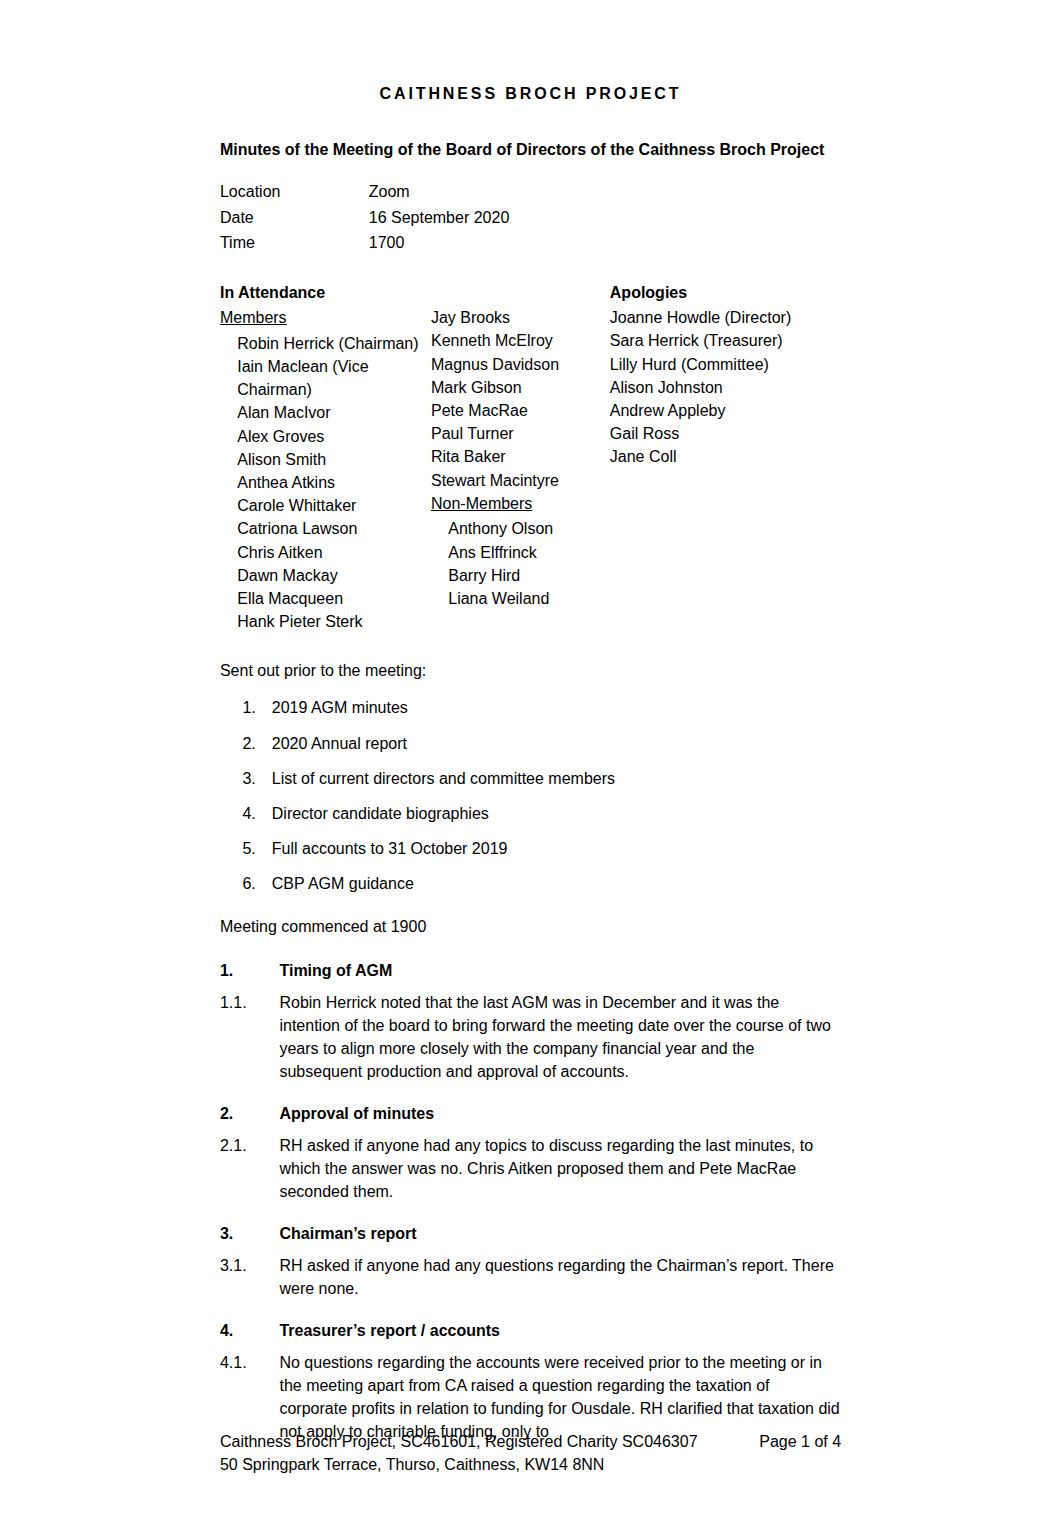CAITHNESS BROCH PROJECT
Minutes of the Meeting of the Board of Directors of the Caithness Broch Project
| Location | Zoom |
| Date | 16 September 2020 |
| Time | 1700 |
| In Attendance Members Robin Herrick (Chairman) Iain Maclean (Vice Chairman) Alan MacIvor Alex Groves Alison Smith Anthea Atkins Carole Whittaker Catriona Lawson Chris Aitken Dawn Mackay Ella Macqueen Hank Pieter Sterk | Jay Brooks Kenneth McElroy Magnus Davidson Mark Gibson Pete MacRae Paul Turner Rita Baker Stewart Macintyre Non-Members Anthony Olson Ans Elffrinck Barry Hird Liana Weiland | Apologies Joanne Howdle (Director) Sara Herrick (Treasurer) Lilly Hurd (Committee) Alison Johnston Andrew Appleby Gail Ross Jane Coll |
Sent out prior to the meeting:
2019 AGM minutes
2020 Annual report
List of current directors and committee members
Director candidate biographies
Full accounts to 31 October 2019
CBP AGM guidance
Meeting commenced at 1900
1.
Timing of AGM
1.1.
Robin Herrick noted that the last AGM was in December and it was the intention of the board to bring forward the meeting date over the course of two years to align more closely with the company financial year and the subsequent production and approval of accounts.
2.
Approval of minutes
2.1.
RH asked if anyone had any topics to discuss regarding the last minutes, to which the answer was no. Chris Aitken proposed them and Pete MacRae seconded them.
3.
Chairman’s report
3.1.
RH asked if anyone had any questions regarding the Chairman’s report. There were none.
4.
Treasurer’s report / accounts
4.1.
No questions regarding the accounts were received prior to the meeting or in the meeting apart from CA raised a question regarding the taxation of corporate profits in relation to funding for Ousdale. RH clarified that taxation did not apply to charitable funding, only to
| Caithness Broch Project, SC461601, Registered Charity SC046307 50 Springpark Terrace, Thurso, Caithness, KW14 8NN | Page 1 of 4 |